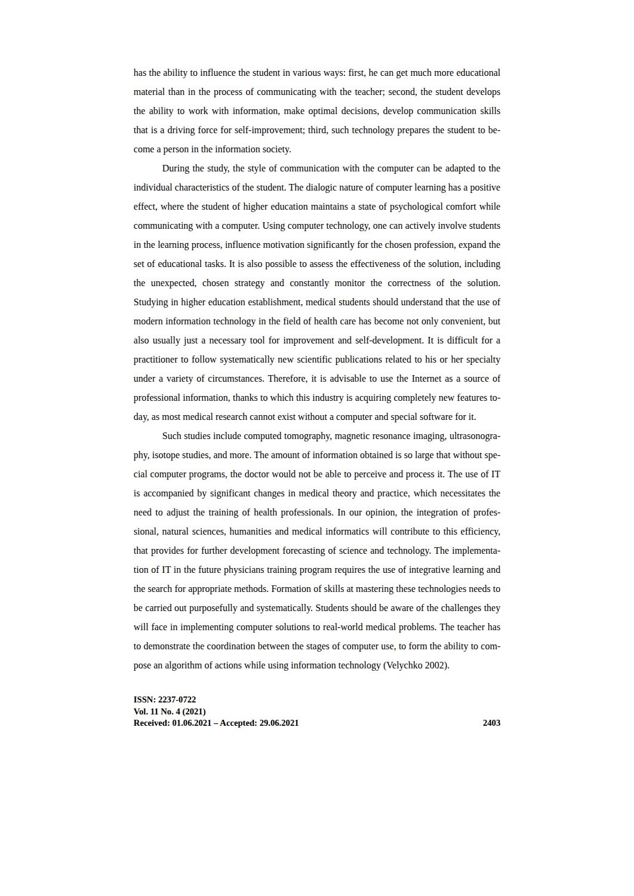has the ability to influence the student in various ways: first, he can get much more educational material than in the process of communicating with the teacher; second, the student develops the ability to work with information, make optimal decisions, develop communication skills that is a driving force for self-improvement; third, such technology prepares the student to become a person in the information society.
During the study, the style of communication with the computer can be adapted to the individual characteristics of the student. The dialogic nature of computer learning has a positive effect, where the student of higher education maintains a state of psychological comfort while communicating with a computer. Using computer technology, one can actively involve students in the learning process, influence motivation significantly for the chosen profession, expand the set of educational tasks. It is also possible to assess the effectiveness of the solution, including the unexpected, chosen strategy and constantly monitor the correctness of the solution. Studying in higher education establishment, medical students should understand that the use of modern information technology in the field of health care has become not only convenient, but also usually just a necessary tool for improvement and self-development. It is difficult for a practitioner to follow systematically new scientific publications related to his or her specialty under a variety of circumstances. Therefore, it is advisable to use the Internet as a source of professional information, thanks to which this industry is acquiring completely new features today, as most medical research cannot exist without a computer and special software for it.
Such studies include computed tomography, magnetic resonance imaging, ultrasonography, isotope studies, and more. The amount of information obtained is so large that without special computer programs, the doctor would not be able to perceive and process it. The use of IT is accompanied by significant changes in medical theory and practice, which necessitates the need to adjust the training of health professionals. In our opinion, the integration of professional, natural sciences, humanities and medical informatics will contribute to this efficiency, that provides for further development forecasting of science and technology. The implementation of IT in the future physicians training program requires the use of integrative learning and the search for appropriate methods. Formation of skills at mastering these technologies needs to be carried out purposefully and systematically. Students should be aware of the challenges they will face in implementing computer solutions to real-world medical problems. The teacher has to demonstrate the coordination between the stages of computer use, to form the ability to compose an algorithm of actions while using information technology (Velychko 2002).
ISSN: 2237-0722
Vol. 11 No. 4 (2021)
Received: 01.06.2021 – Accepted: 29.06.2021
2403